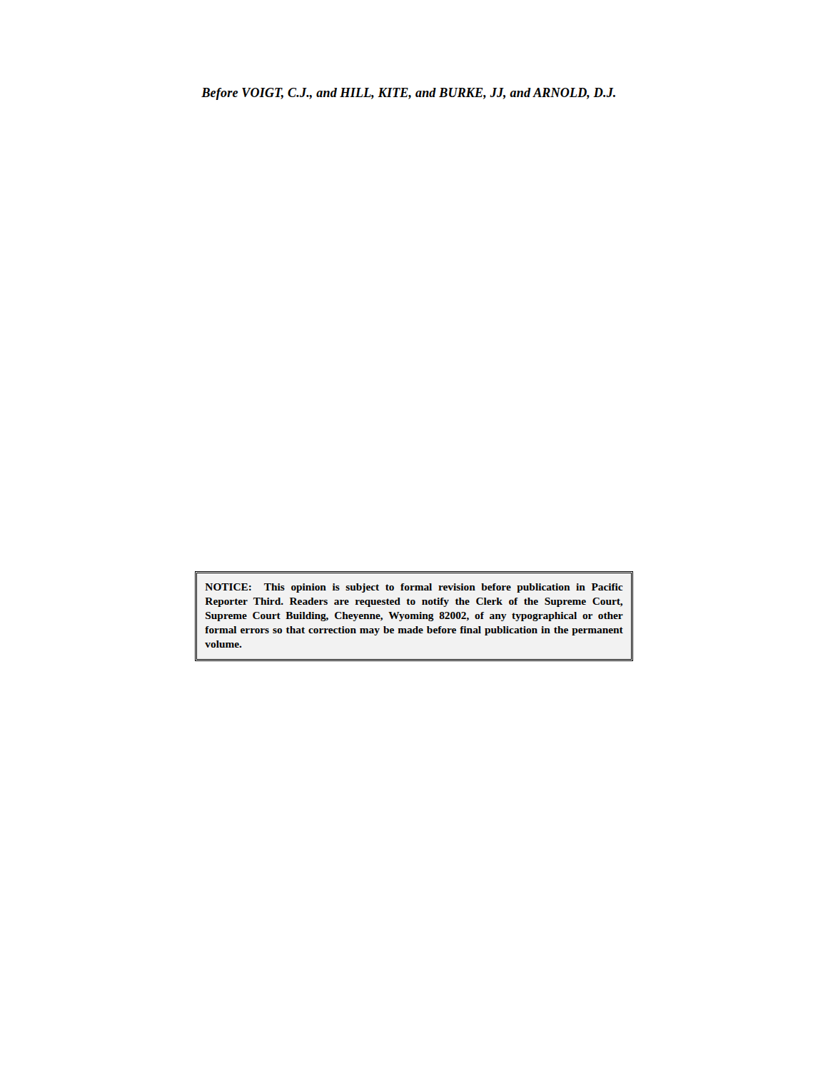Before VOIGT, C.J., and HILL, KITE, and BURKE, JJ, and ARNOLD, D.J.
NOTICE: This opinion is subject to formal revision before publication in Pacific Reporter Third. Readers are requested to notify the Clerk of the Supreme Court, Supreme Court Building, Cheyenne, Wyoming 82002, of any typographical or other formal errors so that correction may be made before final publication in the permanent volume.